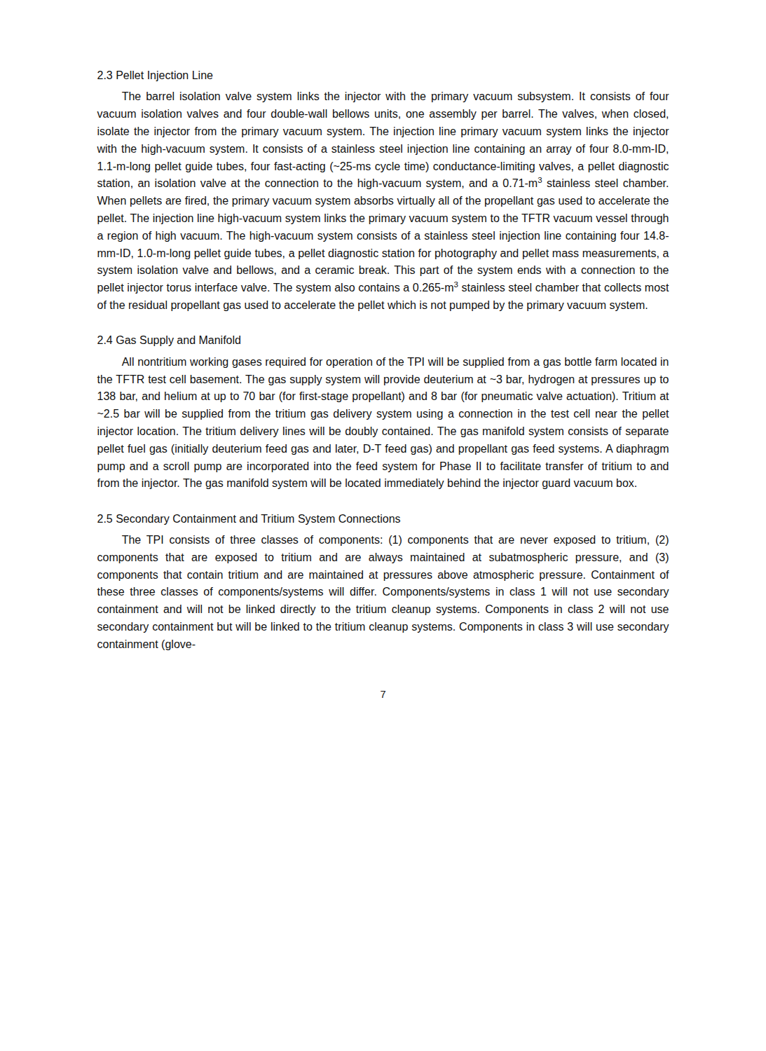2.3 Pellet Injection Line
The barrel isolation valve system links the injector with the primary vacuum subsystem. It consists of four vacuum isolation valves and four double-wall bellows units, one assembly per barrel. The valves, when closed, isolate the injector from the primary vacuum system. The injection line primary vacuum system links the injector with the high-vacuum system. It consists of a stainless steel injection line containing an array of four 8.0-mm-ID, 1.1-m-long pellet guide tubes, four fast-acting (~25-ms cycle time) conductance-limiting valves, a pellet diagnostic station, an isolation valve at the connection to the high-vacuum system, and a 0.71-m3 stainless steel chamber. When pellets are fired, the primary vacuum system absorbs virtually all of the propellant gas used to accelerate the pellet. The injection line high-vacuum system links the primary vacuum system to the TFTR vacuum vessel through a region of high vacuum. The high-vacuum system consists of a stainless steel injection line containing four 14.8-mm-ID, 1.0-m-long pellet guide tubes, a pellet diagnostic station for photography and pellet mass measurements, a system isolation valve and bellows, and a ceramic break. This part of the system ends with a connection to the pellet injector torus interface valve. The system also contains a 0.265-m3 stainless steel chamber that collects most of the residual propellant gas used to accelerate the pellet which is not pumped by the primary vacuum system.
2.4 Gas Supply and Manifold
All nontritium working gases required for operation of the TPI will be supplied from a gas bottle farm located in the TFTR test cell basement. The gas supply system will provide deuterium at ~3 bar, hydrogen at pressures up to 138 bar, and helium at up to 70 bar (for first-stage propellant) and 8 bar (for pneumatic valve actuation). Tritium at ~2.5 bar will be supplied from the tritium gas delivery system using a connection in the test cell near the pellet injector location. The tritium delivery lines will be doubly contained. The gas manifold system consists of separate pellet fuel gas (initially deuterium feed gas and later, D-T feed gas) and propellant gas feed systems. A diaphragm pump and a scroll pump are incorporated into the feed system for Phase II to facilitate transfer of tritium to and from the injector. The gas manifold system will be located immediately behind the injector guard vacuum box.
2.5 Secondary Containment and Tritium System Connections
The TPI consists of three classes of components: (1) components that are never exposed to tritium, (2) components that are exposed to tritium and are always maintained at subatmospheric pressure, and (3) components that contain tritium and are maintained at pressures above atmospheric pressure. Containment of these three classes of components/systems will differ. Components/systems in class 1 will not use secondary containment and will not be linked directly to the tritium cleanup systems. Components in class 2 will not use secondary containment but will be linked to the tritium cleanup systems. Components in class 3 will use secondary containment (glove-
7